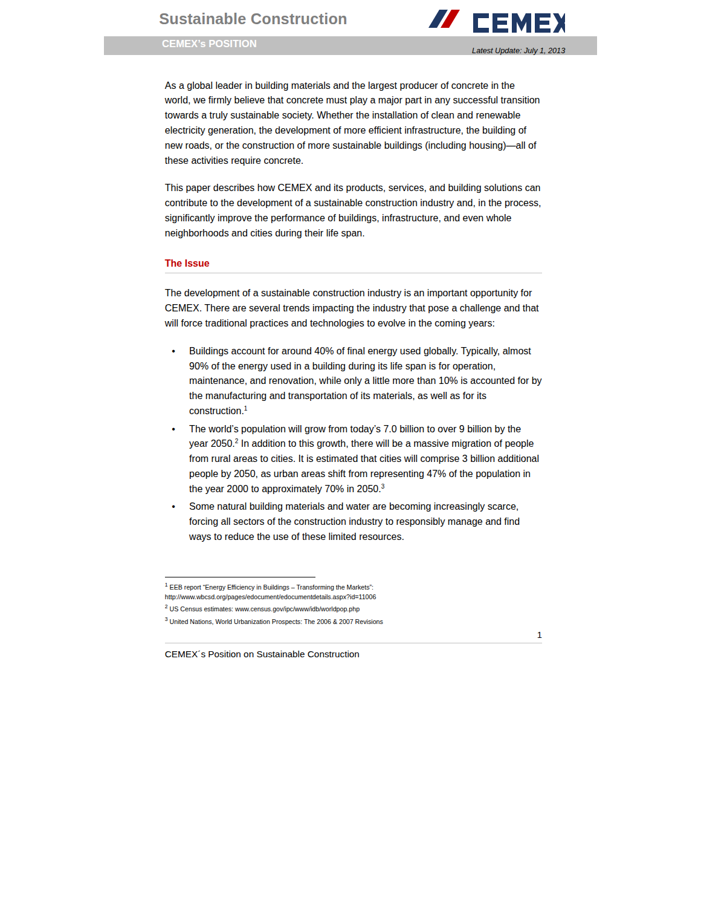Sustainable Construction
CEMEX’s POSITION
Latest Update: July 1, 2013
As a global leader in building materials and the largest producer of concrete in the world, we firmly believe that concrete must play a major part in any successful transition towards a truly sustainable society. Whether the installation of clean and renewable electricity generation, the development of more efficient infrastructure, the building of new roads, or the construction of more sustainable buildings (including housing)—all of these activities require concrete.
This paper describes how CEMEX and its products, services, and building solutions can contribute to the development of a sustainable construction industry and, in the process, significantly improve the performance of buildings, infrastructure, and even whole neighborhoods and cities during their life span.
The Issue
The development of a sustainable construction industry is an important opportunity for CEMEX. There are several trends impacting the industry that pose a challenge and that will force traditional practices and technologies to evolve in the coming years:
Buildings account for around 40% of final energy used globally. Typically, almost 90% of the energy used in a building during its life span is for operation, maintenance, and renovation, while only a little more than 10% is accounted for by the manufacturing and transportation of its materials, as well as for its construction.1
The world’s population will grow from today’s 7.0 billion to over 9 billion by the year 2050.2 In addition to this growth, there will be a massive migration of people from rural areas to cities. It is estimated that cities will comprise 3 billion additional people by 2050, as urban areas shift from representing 47% of the population in the year 2000 to approximately 70% in 2050.3
Some natural building materials and water are becoming increasingly scarce, forcing all sectors of the construction industry to responsibly manage and find ways to reduce the use of these limited resources.
1 EEB report “Energy Efficiency in Buildings – Transforming the Markets”: http://www.wbcsd.org/pages/edocument/edocumentdetails.aspx?id=11006
2 US Census estimates: www.census.gov/ipc/www/idb/worldpop.php
3 United Nations, World Urbanization Prospects: The 2006 & 2007 Revisions
1
CEMEX´s Position on Sustainable Construction